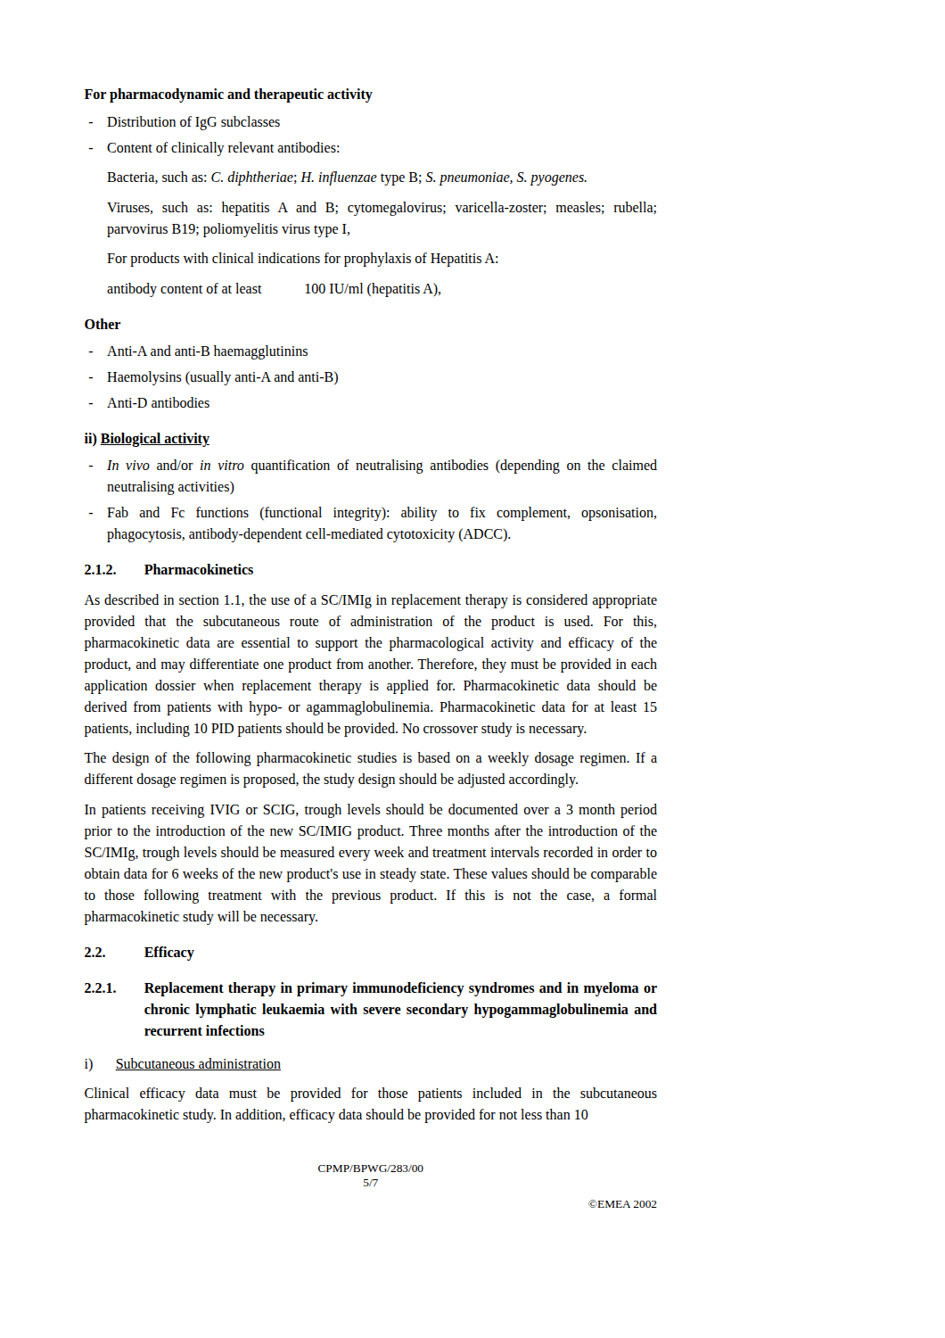For pharmacodynamic and therapeutic activity
Distribution of IgG subclasses
Content of clinically relevant antibodies:
Bacteria, such as: C. diphtheriae; H. influenzae type B; S. pneumoniae, S. pyogenes.
Viruses, such as: hepatitis A and B; cytomegalovirus; varicella-zoster; measles; rubella; parvovirus B19; poliomyelitis virus type I,
For products with clinical indications for prophylaxis of Hepatitis A:
antibody content of at least 100 IU/ml (hepatitis A),
Other
Anti-A and anti-B haemagglutinins
Haemolysins (usually anti-A and anti-B)
Anti-D antibodies
ii) Biological activity
In vivo and/or in vitro quantification of neutralising antibodies (depending on the claimed neutralising activities)
Fab and Fc functions (functional integrity): ability to fix complement, opsonisation, phagocytosis, antibody-dependent cell-mediated cytotoxicity (ADCC).
2.1.2. Pharmacokinetics
As described in section 1.1, the use of a SC/IMIg in replacement therapy is considered appropriate provided that the subcutaneous route of administration of the product is used. For this, pharmacokinetic data are essential to support the pharmacological activity and efficacy of the product, and may differentiate one product from another. Therefore, they must be provided in each application dossier when replacement therapy is applied for. Pharmacokinetic data should be derived from patients with hypo- or agammaglobulinemia. Pharmacokinetic data for at least 15 patients, including 10 PID patients should be provided. No crossover study is necessary.
The design of the following pharmacokinetic studies is based on a weekly dosage regimen. If a different dosage regimen is proposed, the study design should be adjusted accordingly.
In patients receiving IVIG or SCIG, trough levels should be documented over a 3 month period prior to the introduction of the new SC/IMIG product. Three months after the introduction of the SC/IMIg, trough levels should be measured every week and treatment intervals recorded in order to obtain data for 6 weeks of the new product's use in steady state. These values should be comparable to those following treatment with the previous product. If this is not the case, a formal pharmacokinetic study will be necessary.
2.2. Efficacy
2.2.1. Replacement therapy in primary immunodeficiency syndromes and in myeloma or chronic lymphatic leukaemia with severe secondary hypogammaglobulinemia and recurrent infections
i) Subcutaneous administration
Clinical efficacy data must be provided for those patients included in the subcutaneous pharmacokinetic study. In addition, efficacy data should be provided for not less than 10
CPMP/BPWG/283/00
5/7
©EMEA 2002